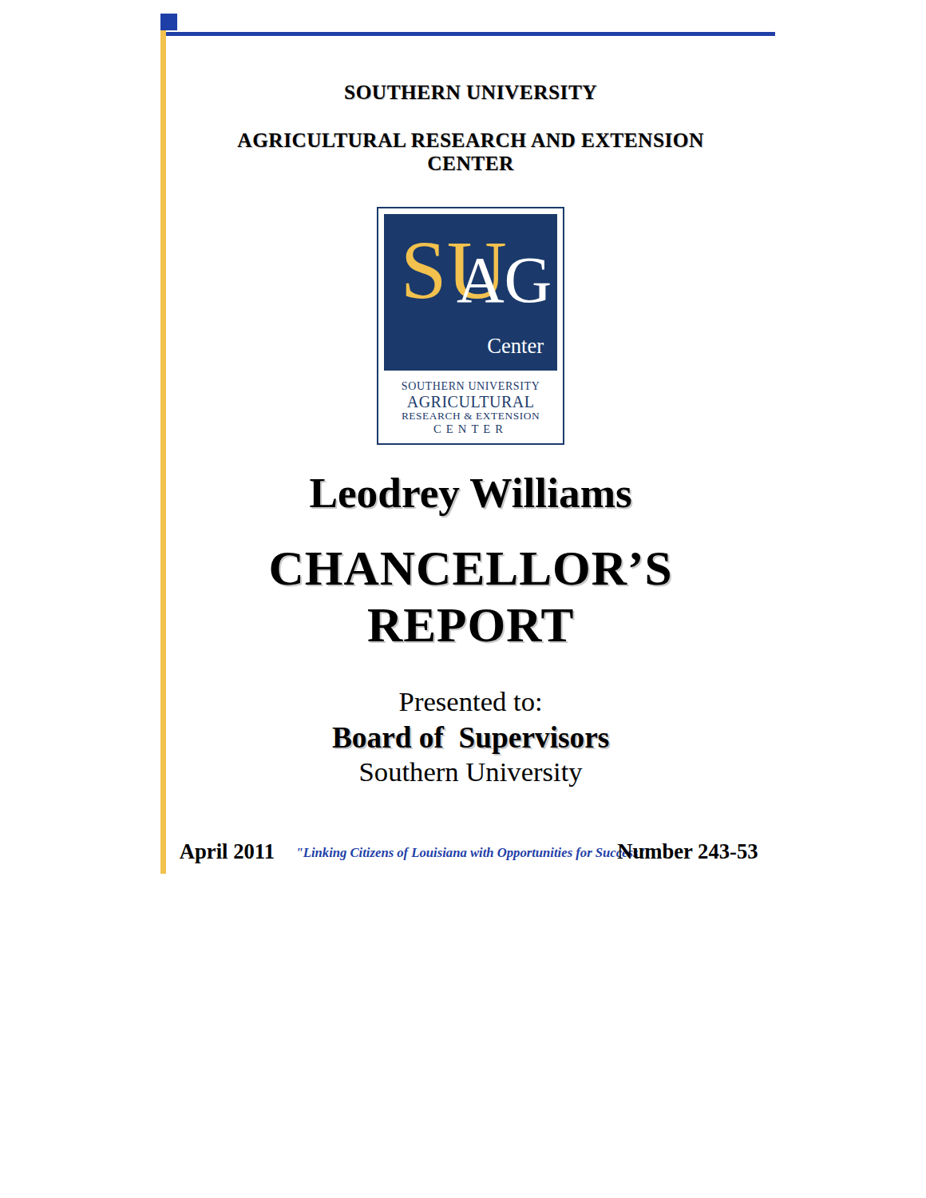SOUTHERN UNIVERSITY
AGRICULTURAL RESEARCH AND EXTENSION CENTER
SU AG Center
SOUTHERN UNIVERSITY
AGRICULTURAL
RESEARCH & EXTENSION
CENTER
Leodrey Williams
CHANCELLOR’S REPORT
Presented to:
Board of Supervisors
Southern University
"Linking Citizens of Louisiana with Opportunities for Success"
April 2011 Number 243-53